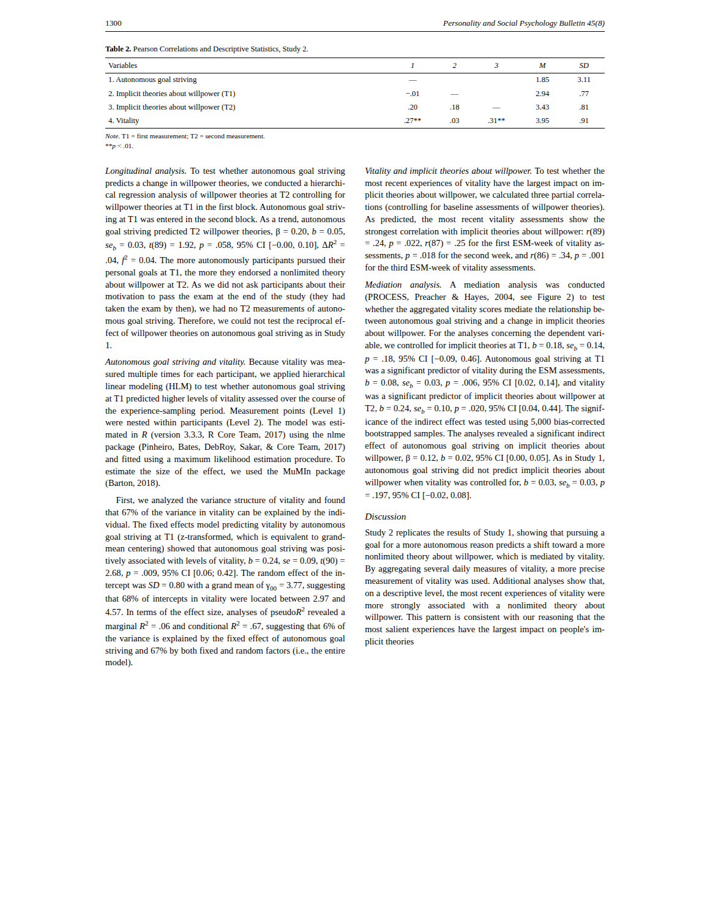1300 Personality and Social Psychology Bulletin 45(8)
Table 2. Pearson Correlations and Descriptive Statistics, Study 2.
| Variables | 1 | 2 | 3 | M | SD |
| --- | --- | --- | --- | --- | --- |
| 1. Autonomous goal striving | — | | | 1.85 | 3.11 |
| 2. Implicit theories about willpower (T1) | −.01 | — | | 2.94 | .77 |
| 3. Implicit theories about willpower (T2) | .20 | .18 | — | 3.43 | .81 |
| 4. Vitality | .27** | .03 | .31** | 3.95 | .91 |
Note. T1 = first measurement; T2 = second measurement.
**p < .01.
Longitudinal analysis. To test whether autonomous goal striving predicts a change in willpower theories, we conducted a hierarchical regression analysis of willpower theories at T2 controlling for willpower theories at T1 in the first block. Autonomous goal striving at T1 was entered in the second block. As a trend, autonomous goal striving predicted T2 willpower theories, β = 0.20, b = 0.05, seb = 0.03, t(89) = 1.92, p = .058, 95% CI [−0.00, 0.10], ΔR2 = .04, f2 = 0.04. The more autonomously participants pursued their personal goals at T1, the more they endorsed a nonlimited theory about willpower at T2. As we did not ask participants about their motivation to pass the exam at the end of the study (they had taken the exam by then), we had no T2 measurements of autonomous goal striving. Therefore, we could not test the reciprocal effect of willpower theories on autonomous goal striving as in Study 1.
Autonomous goal striving and vitality. Because vitality was measured multiple times for each participant, we applied hierarchical linear modeling (HLM) to test whether autonomous goal striving at T1 predicted higher levels of vitality assessed over the course of the experience-sampling period. Measurement points (Level 1) were nested within participants (Level 2). The model was estimated in R (version 3.3.3, R Core Team, 2017) using the nlme package (Pinheiro, Bates, DebRoy, Sakar, & Core Team, 2017) and fitted using a maximum likelihood estimation procedure. To estimate the size of the effect, we used the MuMIn package (Barton, 2018).
First, we analyzed the variance structure of vitality and found that 67% of the variance in vitality can be explained by the individual. The fixed effects model predicting vitality by autonomous goal striving at T1 (z-transformed, which is equivalent to grand-mean centering) showed that autonomous goal striving was positively associated with levels of vitality, b = 0.24, se = 0.09, t(90) = 2.68, p = .009, 95% CI [0.06; 0.42]. The random effect of the intercept was SD = 0.80 with a grand mean of γ00 = 3.77, suggesting that 68% of intercepts in vitality were located between 2.97 and 4.57. In terms of the effect size, analyses of pseudoR2 revealed a marginal R2 = .06 and conditional R2 = .67, suggesting that 6% of the variance is explained by the fixed effect of autonomous goal striving and 67% by both fixed and random factors (i.e., the entire model).
Vitality and implicit theories about willpower. To test whether the most recent experiences of vitality have the largest impact on implicit theories about willpower, we calculated three partial correlations (controlling for baseline assessments of willpower theories). As predicted, the most recent vitality assessments show the strongest correlation with implicit theories about willpower: r(89) = .24, p = .022, r(87) = .25 for the first ESM-week of vitality assessments, p = .018 for the second week, and r(86) = .34, p = .001 for the third ESM-week of vitality assessments.
Mediation analysis. A mediation analysis was conducted (PROCESS, Preacher & Hayes, 2004, see Figure 2) to test whether the aggregated vitality scores mediate the relationship between autonomous goal striving and a change in implicit theories about willpower. For the analyses concerning the dependent variable, we controlled for implicit theories at T1, b = 0.18, seb = 0.14, p = .18, 95% CI [−0.09, 0.46]. Autonomous goal striving at T1 was a significant predictor of vitality during the ESM assessments, b = 0.08, seb = 0.03, p = .006, 95% CI [0.02, 0.14], and vitality was a significant predictor of implicit theories about willpower at T2, b = 0.24, seb = 0.10, p = .020, 95% CI [0.04, 0.44]. The significance of the indirect effect was tested using 5,000 bias-corrected bootstrapped samples. The analyses revealed a significant indirect effect of autonomous goal striving on implicit theories about willpower, β = 0.12, b = 0.02, 95% CI [0.00, 0.05]. As in Study 1, autonomous goal striving did not predict implicit theories about willpower when vitality was controlled for, b = 0.03, seb = 0.03, p = .197, 95% CI [−0.02, 0.08].
Discussion
Study 2 replicates the results of Study 1, showing that pursuing a goal for a more autonomous reason predicts a shift toward a more nonlimited theory about willpower, which is mediated by vitality. By aggregating several daily measures of vitality, a more precise measurement of vitality was used. Additional analyses show that, on a descriptive level, the most recent experiences of vitality were more strongly associated with a nonlimited theory about willpower. This pattern is consistent with our reasoning that the most salient experiences have the largest impact on people's implicit theories